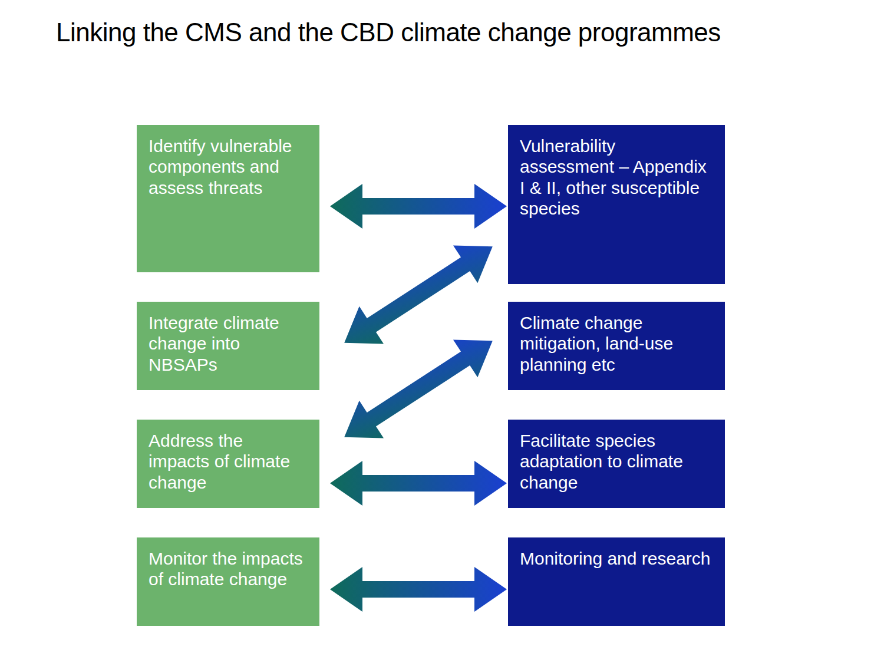Linking the CMS and the CBD climate change programmes
Identify vulnerable components and assess threats
Integrate climate change into NBSAPs
Address the impacts of climate change
Monitor the impacts of climate change
Vulnerability assessment – Appendix I & II, other susceptible species
Climate change mitigation, land-use planning etc
Facilitate species adaptation to climate change
Monitoring and research